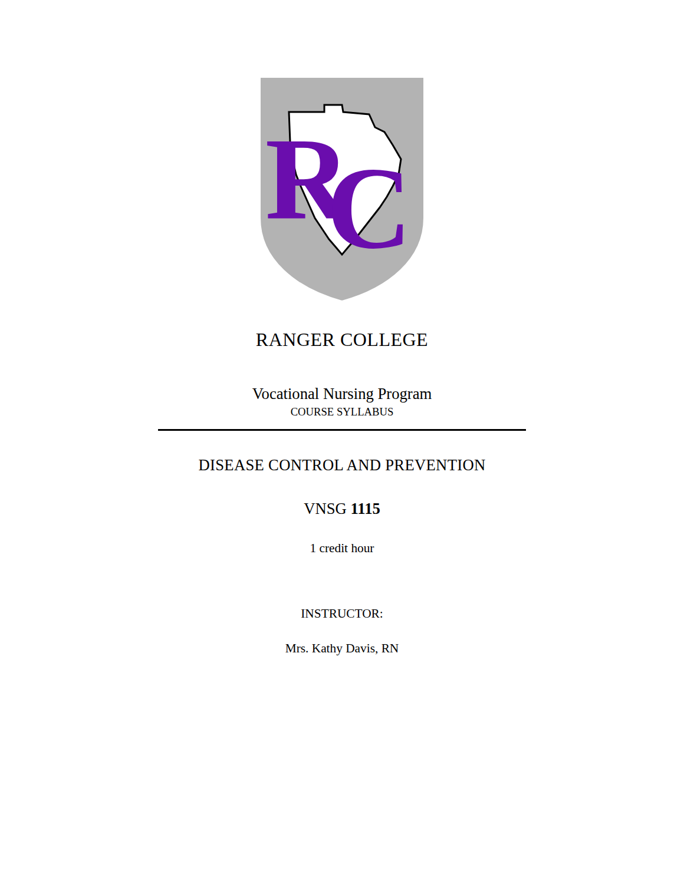R C
RANGER COLLEGE
Vocational Nursing Program COURSE SYLLABUS
DISEASE CONTROL AND PREVENTION
VNSG 1115
1 credit hour
INSTRUCTOR:
Mrs. Kathy Davis, RN